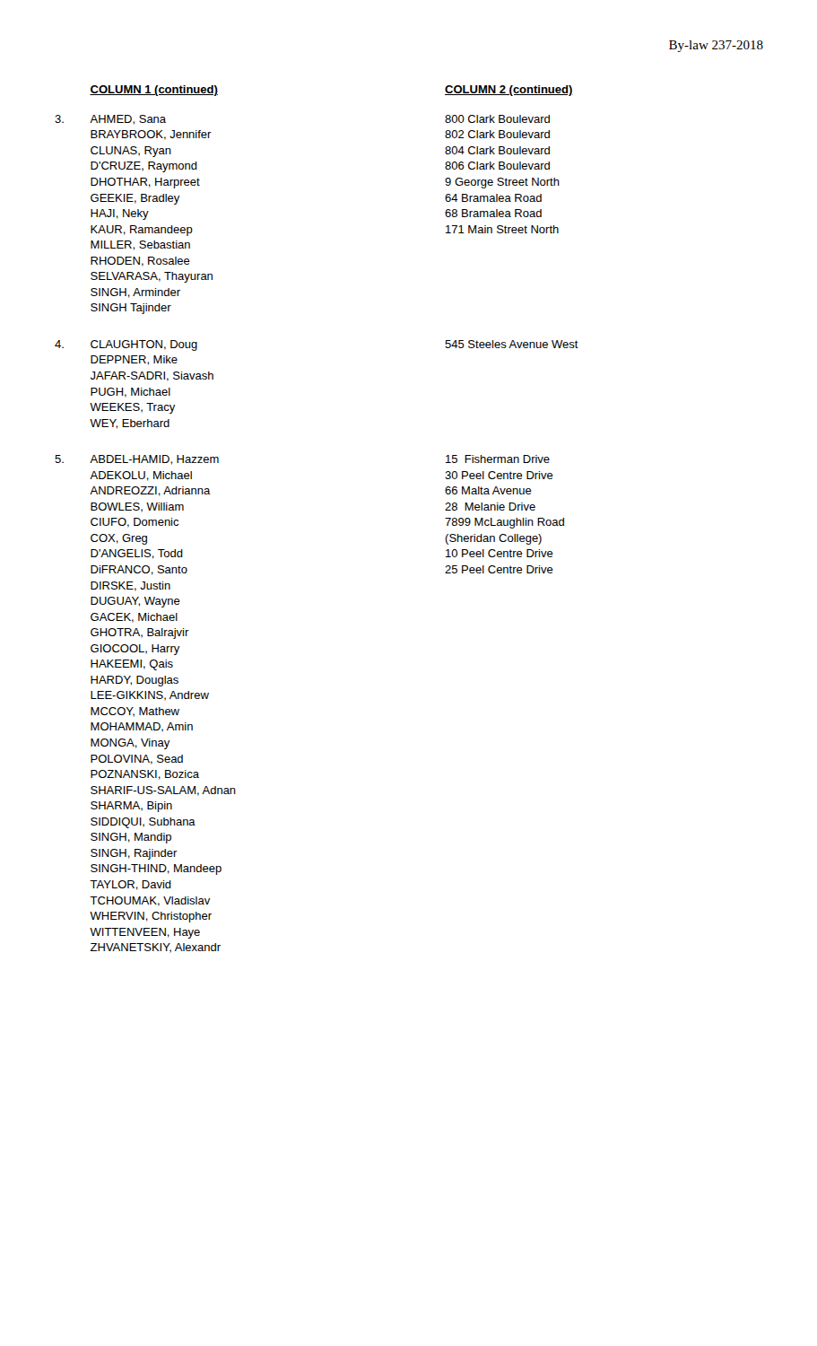By-law 237-2018
| | COLUMN 1 (continued) | COLUMN 2 (continued) |
| --- | --- | --- |
| 3. | AHMED, Sana BRAYBROOK, Jennifer CLUNAS, Ryan D'CRUZE, Raymond DHOTHAR, Harpreet GEEKIE, Bradley HAJI, Neky KAUR, Ramandeep MILLER, Sebastian RHODEN, Rosalee SELVARASA, Thayuran SINGH, Arminder SINGH Tajinder | 800 Clark Boulevard 802 Clark Boulevard 804 Clark Boulevard 806 Clark Boulevard 9 George Street North 64 Bramalea Road 68 Bramalea Road 171 Main Street North |
| 4. | CLAUGHTON, Doug DEPPNER, Mike JAFAR-SADRI, Siavash PUGH, Michael WEEKES, Tracy WEY, Eberhard | 545 Steeles Avenue West |
| 5. | ABDEL-HAMID, Hazzem ADEKOLU, Michael ANDREOZZI, Adrianna BOWLES, William CIUFO, Domenic COX, Greg D'ANGELIS, Todd DiFRANCO, Santo DIRSKE, Justin DUGUAY, Wayne GACEK, Michael GHOTRA, Balrajvir GIOCOOL, Harry HAKEEMI, Qais HARDY, Douglas LEE-GIKKINS, Andrew MCCOY, Mathew MOHAMMAD, Amin MONGA, Vinay POLOVINA, Sead POZNANSKI, Bozica SHARIF-US-SALAM, Adnan SHARMA, Bipin SIDDIQUI, Subhana SINGH, Mandip SINGH, Rajinder SINGH-THIND, Mandeep TAYLOR, David TCHOUMAK, Vladislav WHERVIN, Christopher WITTENVEEN, Haye ZHVANETSKIY, Alexandr | 15 Fisherman Drive 30 Peel Centre Drive 66 Malta Avenue 28 Melanie Drive 7899 McLaughlin Road (Sheridan College) 10 Peel Centre Drive 25 Peel Centre Drive |